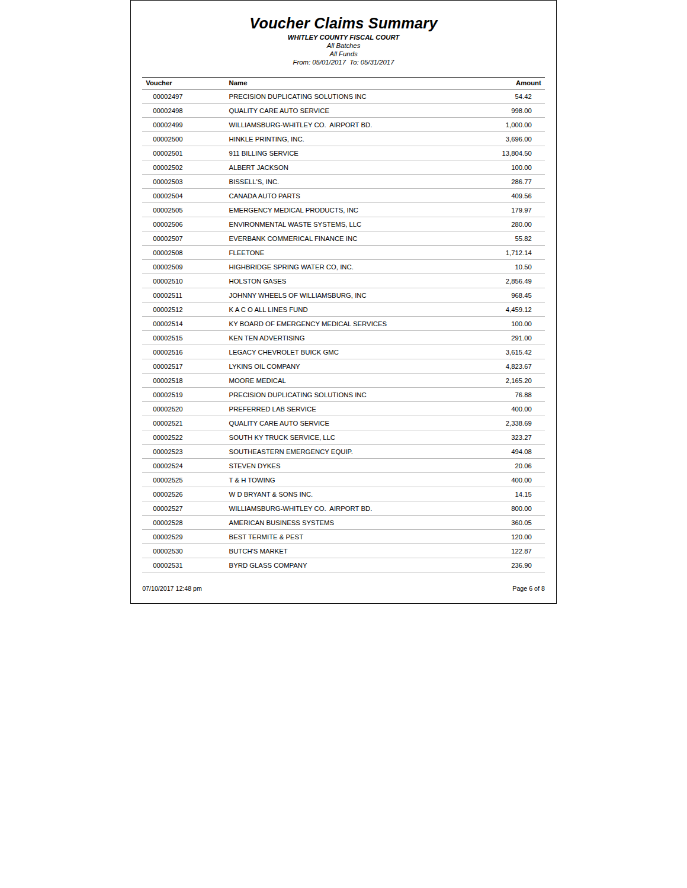Voucher Claims Summary
WHITLEY COUNTY FISCAL COURT
All Batches
All Funds
From: 05/01/2017 To: 05/31/2017
| Voucher | Name | Amount |
| --- | --- | --- |
| 00002497 | PRECISION DUPLICATING SOLUTIONS INC | 54.42 |
| 00002498 | QUALITY CARE AUTO SERVICE | 998.00 |
| 00002499 | WILLIAMSBURG-WHITLEY CO. AIRPORT BD. | 1,000.00 |
| 00002500 | HINKLE PRINTING, INC. | 3,696.00 |
| 00002501 | 911 BILLING SERVICE | 13,804.50 |
| 00002502 | ALBERT JACKSON | 100.00 |
| 00002503 | BISSELL'S, INC. | 286.77 |
| 00002504 | CANADA AUTO PARTS | 409.56 |
| 00002505 | EMERGENCY MEDICAL PRODUCTS, INC | 179.97 |
| 00002506 | ENVIRONMENTAL WASTE SYSTEMS, LLC | 280.00 |
| 00002507 | EVERBANK COMMERICAL FINANCE INC | 55.82 |
| 00002508 | FLEETONE | 1,712.14 |
| 00002509 | HIGHBRIDGE SPRING WATER CO, INC. | 10.50 |
| 00002510 | HOLSTON GASES | 2,856.49 |
| 00002511 | JOHNNY WHEELS OF WILLIAMSBURG, INC | 968.45 |
| 00002512 | K A C O ALL LINES FUND | 4,459.12 |
| 00002514 | KY BOARD OF EMERGENCY MEDICAL SERVICES | 100.00 |
| 00002515 | KEN TEN ADVERTISING | 291.00 |
| 00002516 | LEGACY CHEVROLET BUICK GMC | 3,615.42 |
| 00002517 | LYKINS OIL COMPANY | 4,823.67 |
| 00002518 | MOORE MEDICAL | 2,165.20 |
| 00002519 | PRECISION DUPLICATING SOLUTIONS INC | 76.88 |
| 00002520 | PREFERRED LAB SERVICE | 400.00 |
| 00002521 | QUALITY CARE AUTO SERVICE | 2,338.69 |
| 00002522 | SOUTH KY TRUCK SERVICE, LLC | 323.27 |
| 00002523 | SOUTHEASTERN EMERGENCY EQUIP. | 494.08 |
| 00002524 | STEVEN DYKES | 20.06 |
| 00002525 | T & H TOWING | 400.00 |
| 00002526 | W D BRYANT & SONS INC. | 14.15 |
| 00002527 | WILLIAMSBURG-WHITLEY CO. AIRPORT BD. | 800.00 |
| 00002528 | AMERICAN BUSINESS SYSTEMS | 360.05 |
| 00002529 | BEST TERMITE & PEST | 120.00 |
| 00002530 | BUTCH'S MARKET | 122.87 |
| 00002531 | BYRD GLASS COMPANY | 236.90 |
07/10/2017 12:48 pm Page 6 of 8